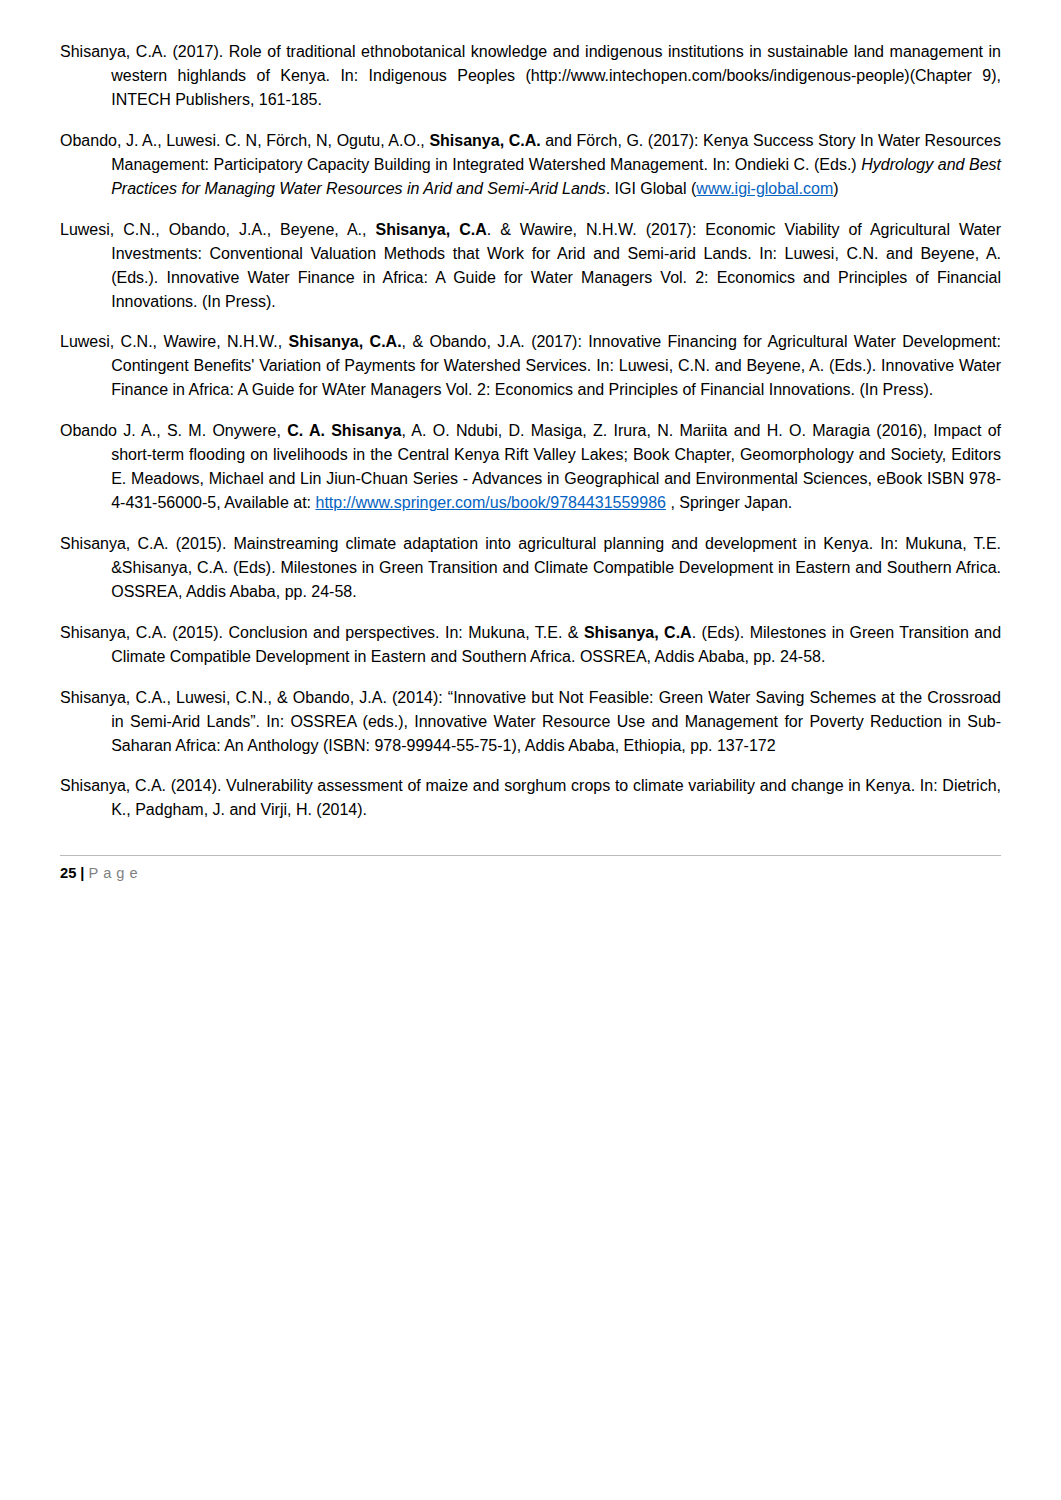Shisanya, C.A. (2017). Role of traditional ethnobotanical knowledge and indigenous institutions in sustainable land management in western highlands of Kenya. In: Indigenous Peoples (http://www.intechopen.com/books/indigenous-people)(Chapter 9), INTECH Publishers, 161-185.
Obando, J. A., Luwesi. C. N, Förch, N, Ogutu, A.O., Shisanya, C.A. and Förch, G. (2017): Kenya Success Story In Water Resources Management: Participatory Capacity Building in Integrated Watershed Management. In: Ondieki C. (Eds.) Hydrology and Best Practices for Managing Water Resources in Arid and Semi-Arid Lands. IGI Global (www.igi-global.com)
Luwesi, C.N., Obando, J.A., Beyene, A., Shisanya, C.A. & Wawire, N.H.W. (2017): Economic Viability of Agricultural Water Investments: Conventional Valuation Methods that Work for Arid and Semi-arid Lands. In: Luwesi, C.N. and Beyene, A. (Eds.). Innovative Water Finance in Africa: A Guide for Water Managers Vol. 2: Economics and Principles of Financial Innovations. (In Press).
Luwesi, C.N., Wawire, N.H.W., Shisanya, C.A., & Obando, J.A. (2017): Innovative Financing for Agricultural Water Development: Contingent Benefits' Variation of Payments for Watershed Services. In: Luwesi, C.N. and Beyene, A. (Eds.). Innovative Water Finance in Africa: A Guide for WAter Managers Vol. 2: Economics and Principles of Financial Innovations. (In Press).
Obando J. A., S. M. Onywere, C. A. Shisanya, A. O. Ndubi, D. Masiga, Z. Irura, N. Mariita and H. O. Maragia (2016), Impact of short-term flooding on livelihoods in the Central Kenya Rift Valley Lakes; Book Chapter, Geomorphology and Society, Editors E. Meadows, Michael and Lin Jiun-Chuan Series - Advances in Geographical and Environmental Sciences, eBook ISBN 978-4-431-56000-5, Available at: http://www.springer.com/us/book/9784431559986 , Springer Japan.
Shisanya, C.A. (2015). Mainstreaming climate adaptation into agricultural planning and development in Kenya. In: Mukuna, T.E. &Shisanya, C.A. (Eds). Milestones in Green Transition and Climate Compatible Development in Eastern and Southern Africa. OSSREA, Addis Ababa, pp. 24-58.
Shisanya, C.A. (2015). Conclusion and perspectives. In: Mukuna, T.E. & Shisanya, C.A. (Eds). Milestones in Green Transition and Climate Compatible Development in Eastern and Southern Africa. OSSREA, Addis Ababa, pp. 24-58.
Shisanya, C.A., Luwesi, C.N., & Obando, J.A. (2014): “Innovative but Not Feasible: Green Water Saving Schemes at the Crossroad in Semi-Arid Lands”. In: OSSREA (eds.), Innovative Water Resource Use and Management for Poverty Reduction in Sub-Saharan Africa: An Anthology (ISBN: 978-99944-55-75-1), Addis Ababa, Ethiopia, pp. 137-172
Shisanya, C.A. (2014). Vulnerability assessment of maize and sorghum crops to climate variability and change in Kenya. In: Dietrich, K., Padgham, J. and Virji, H. (2014).
25 | P a g e